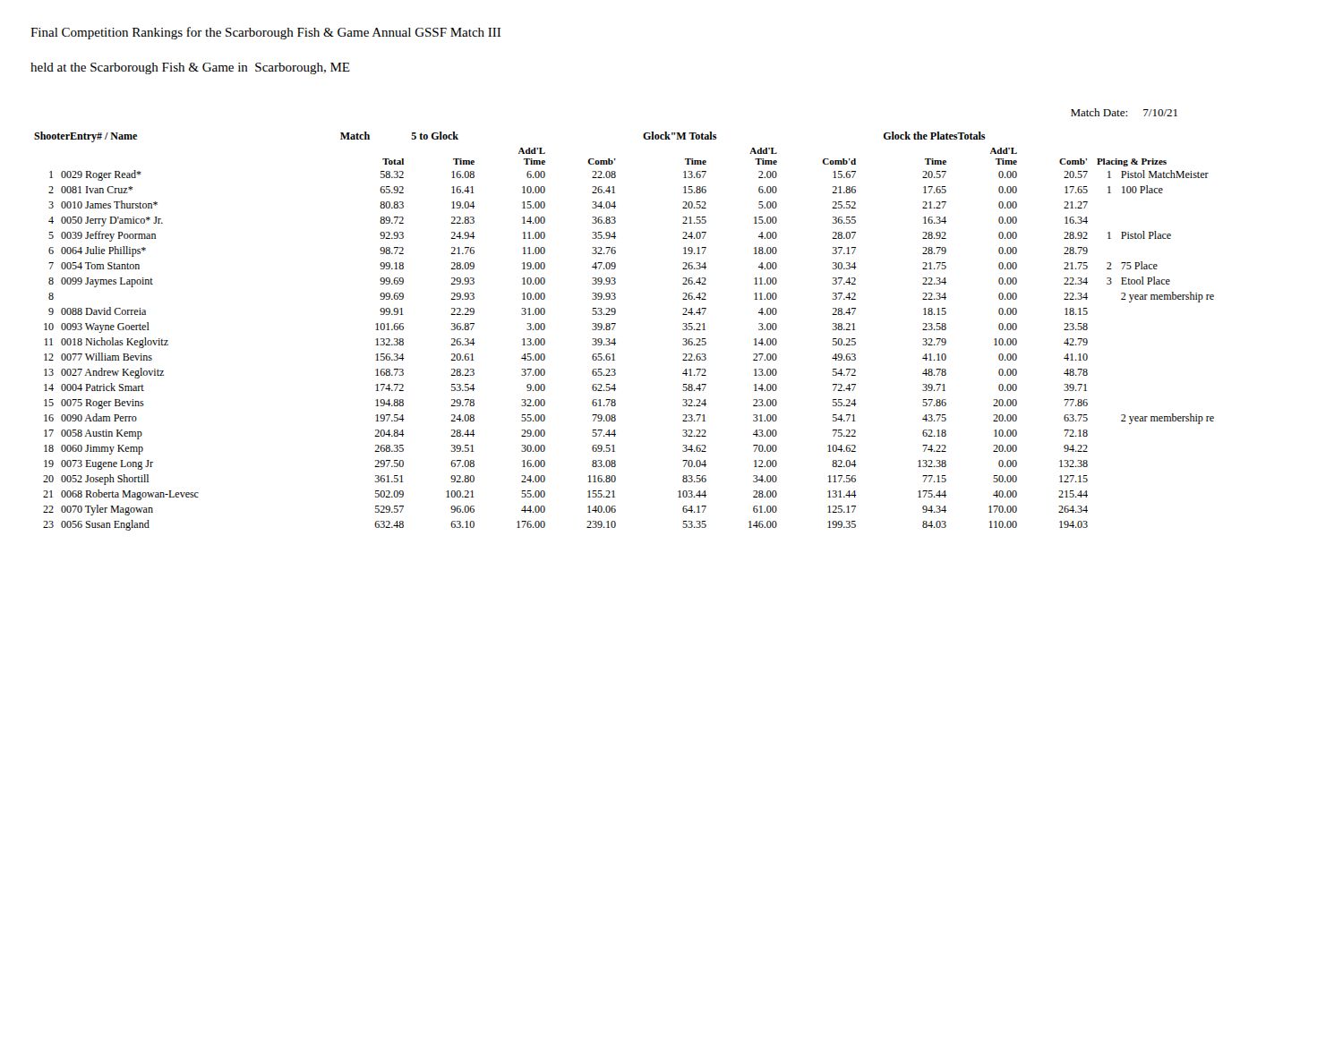Final Competition Rankings for the Scarborough Fish & Game Annual GSSF Match III
held at the Scarborough Fish & Game in Scarborough, ME
Match Date: 7/10/21
| ShooterEntry# / Name | Match | 5 to Glock | | Glock"M Totals | | Glock the PlatesTotals | |
| --- | --- | --- | --- | --- | --- | --- | --- |
| | | Total | Time | Add'L Time | Comb' | | Time | Add'L Time | Comb'd | | Time | Add'L Time | Comb' | Placing & Prizes |
| 1 | 0029 Roger Read* | 58.32 | 16.08 | 6.00 | 22.08 | | 13.67 | 2.00 | 15.67 | | 20.57 | 0.00 | 20.57 | 1 | Pistol MatchMeister |
| 2 | 0081 Ivan Cruz* | 65.92 | 16.41 | 10.00 | 26.41 | | 15.86 | 6.00 | 21.86 | | 17.65 | 0.00 | 17.65 | 1 | 100 Place |
| 3 | 0010 James Thurston* | 80.83 | 19.04 | 15.00 | 34.04 | | 20.52 | 5.00 | 25.52 | | 21.27 | 0.00 | 21.27 | | |
| 4 | 0050 Jerry D'amico* Jr. | 89.72 | 22.83 | 14.00 | 36.83 | | 21.55 | 15.00 | 36.55 | | 16.34 | 0.00 | 16.34 | | |
| 5 | 0039 Jeffrey Poorman | 92.93 | 24.94 | 11.00 | 35.94 | | 24.07 | 4.00 | 28.07 | | 28.92 | 0.00 | 28.92 | 1 | Pistol Place |
| 6 | 0064 Julie Phillips* | 98.72 | 21.76 | 11.00 | 32.76 | | 19.17 | 18.00 | 37.17 | | 28.79 | 0.00 | 28.79 | | |
| 7 | 0054 Tom Stanton | 99.18 | 28.09 | 19.00 | 47.09 | | 26.34 | 4.00 | 30.34 | | 21.75 | 0.00 | 21.75 | 2 | 75 Place |
| 8 | 0099 Jaymes Lapoint | 99.69 | 29.93 | 10.00 | 39.93 | | 26.42 | 11.00 | 37.42 | | 22.34 | 0.00 | 22.34 | 3 | Etool Place |
| 8 | | 99.69 | 29.93 | 10.00 | 39.93 | | 26.42 | 11.00 | 37.42 | | 22.34 | 0.00 | 22.34 | | 2 year membership re |
| 9 | 0088 David Correia | 99.91 | 22.29 | 31.00 | 53.29 | | 24.47 | 4.00 | 28.47 | | 18.15 | 0.00 | 18.15 | | |
| 10 | 0093 Wayne Goertel | 101.66 | 36.87 | 3.00 | 39.87 | | 35.21 | 3.00 | 38.21 | | 23.58 | 0.00 | 23.58 | | |
| 11 | 0018 Nicholas Keglovitz | 132.38 | 26.34 | 13.00 | 39.34 | | 36.25 | 14.00 | 50.25 | | 32.79 | 10.00 | 42.79 | | |
| 12 | 0077 William Bevins | 156.34 | 20.61 | 45.00 | 65.61 | | 22.63 | 27.00 | 49.63 | | 41.10 | 0.00 | 41.10 | | |
| 13 | 0027 Andrew Keglovitz | 168.73 | 28.23 | 37.00 | 65.23 | | 41.72 | 13.00 | 54.72 | | 48.78 | 0.00 | 48.78 | | |
| 14 | 0004 Patrick Smart | 174.72 | 53.54 | 9.00 | 62.54 | | 58.47 | 14.00 | 72.47 | | 39.71 | 0.00 | 39.71 | | |
| 15 | 0075 Roger Bevins | 194.88 | 29.78 | 32.00 | 61.78 | | 32.24 | 23.00 | 55.24 | | 57.86 | 20.00 | 77.86 | | |
| 16 | 0090 Adam Perro | 197.54 | 24.08 | 55.00 | 79.08 | | 23.71 | 31.00 | 54.71 | | 43.75 | 20.00 | 63.75 | | 2 year membership re |
| 17 | 0058 Austin Kemp | 204.84 | 28.44 | 29.00 | 57.44 | | 32.22 | 43.00 | 75.22 | | 62.18 | 10.00 | 72.18 | | |
| 18 | 0060 Jimmy Kemp | 268.35 | 39.51 | 30.00 | 69.51 | | 34.62 | 70.00 | 104.62 | | 74.22 | 20.00 | 94.22 | | |
| 19 | 0073 Eugene Long Jr | 297.50 | 67.08 | 16.00 | 83.08 | | 70.04 | 12.00 | 82.04 | | 132.38 | 0.00 | 132.38 | | |
| 20 | 0052 Joseph Shortill | 361.51 | 92.80 | 24.00 | 116.80 | | 83.56 | 34.00 | 117.56 | | 77.15 | 50.00 | 127.15 | | |
| 21 | 0068 Roberta Magowan-Levesc | 502.09 | 100.21 | 55.00 | 155.21 | | 103.44 | 28.00 | 131.44 | | 175.44 | 40.00 | 215.44 | | |
| 22 | 0070 Tyler Magowan | 529.57 | 96.06 | 44.00 | 140.06 | | 64.17 | 61.00 | 125.17 | | 94.34 | 170.00 | 264.34 | | |
| 23 | 0056 Susan England | 632.48 | 63.10 | 176.00 | 239.10 | | 53.35 | 146.00 | 199.35 | | 84.03 | 110.00 | 194.03 | | |